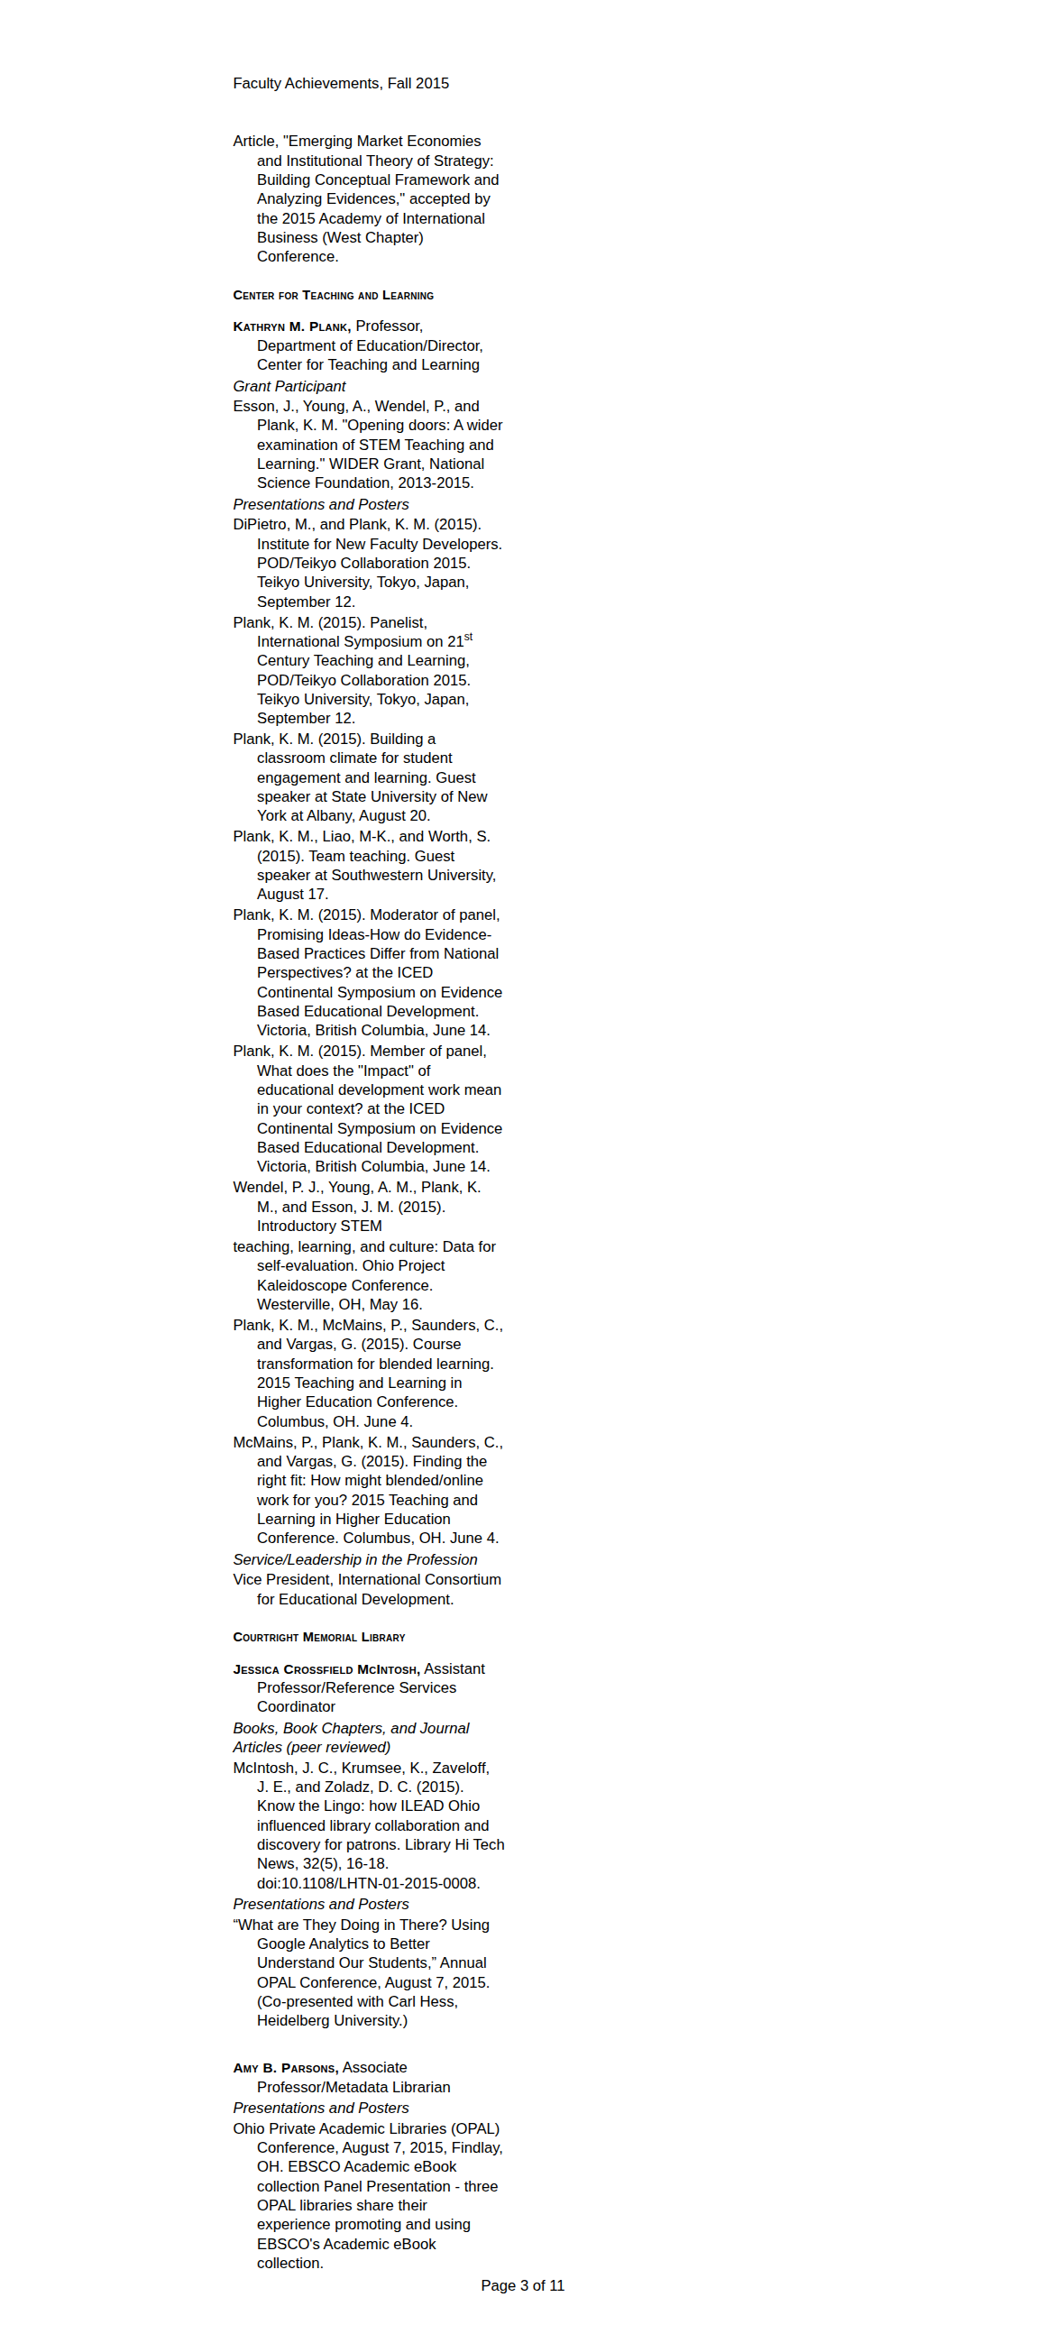Faculty Achievements, Fall 2015
Article, "Emerging Market Economies and Institutional Theory of Strategy: Building Conceptual Framework and Analyzing Evidences," accepted by the 2015 Academy of International Business (West Chapter) Conference.
Center for Teaching and Learning
Kathryn M. Plank, Professor, Department of Education/Director, Center for Teaching and Learning
Grant Participant
Esson, J., Young, A., Wendel, P., and Plank, K. M. "Opening doors: A wider examination of STEM Teaching and Learning." WIDER Grant, National Science Foundation, 2013-2015.
Presentations and Posters
DiPietro, M., and Plank, K. M. (2015). Institute for New Faculty Developers. POD/Teikyo Collaboration 2015. Teikyo University, Tokyo, Japan, September 12.
Plank, K. M. (2015). Panelist, International Symposium on 21st Century Teaching and Learning, POD/Teikyo Collaboration 2015. Teikyo University, Tokyo, Japan, September 12.
Plank, K. M. (2015). Building a classroom climate for student engagement and learning. Guest speaker at State University of New York at Albany, August 20.
Plank, K. M., Liao, M-K., and Worth, S. (2015). Team teaching. Guest speaker at Southwestern University, August 17.
Plank, K. M. (2015). Moderator of panel, Promising Ideas-How do Evidence-Based Practices Differ from National Perspectives? at the ICED Continental Symposium on Evidence Based Educational Development. Victoria, British Columbia, June 14.
Plank, K. M. (2015). Member of panel, What does the "Impact" of educational development work mean in your context? at the ICED Continental Symposium on Evidence Based Educational Development. Victoria, British Columbia, June 14.
Wendel, P. J., Young, A. M., Plank, K. M., and Esson, J. M. (2015). Introductory STEM
teaching, learning, and culture: Data for self-evaluation. Ohio Project Kaleidoscope Conference. Westerville, OH, May 16.
Plank, K. M., McMains, P., Saunders, C., and Vargas, G. (2015). Course transformation for blended learning. 2015 Teaching and Learning in Higher Education Conference. Columbus, OH. June 4.
McMains, P., Plank, K. M., Saunders, C., and Vargas, G. (2015). Finding the right fit: How might blended/online work for you? 2015 Teaching and Learning in Higher Education Conference. Columbus, OH. June 4.
Service/Leadership in the Profession
Vice President, International Consortium for Educational Development.
Courtright Memorial Library
Jessica Crossfield McIntosh, Assistant Professor/Reference Services Coordinator
Books, Book Chapters, and Journal Articles (peer reviewed)
McIntosh, J. C., Krumsee, K., Zaveloff, J. E., and Zoladz, D. C. (2015). Know the Lingo: how ILEAD Ohio influenced library collaboration and discovery for patrons. Library Hi Tech News, 32(5), 16-18. doi:10.1108/LHTN-01-2015-0008.
Presentations and Posters
“What are They Doing in There? Using Google Analytics to Better Understand Our Students,” Annual OPAL Conference, August 7, 2015. (Co-presented with Carl Hess, Heidelberg University.)
Amy B. Parsons, Associate Professor/Metadata Librarian
Presentations and Posters
Ohio Private Academic Libraries (OPAL) Conference, August 7, 2015, Findlay, OH. EBSCO Academic eBook collection Panel Presentation - three OPAL libraries share their experience promoting and using EBSCO's Academic eBook collection.
Page 3 of 11